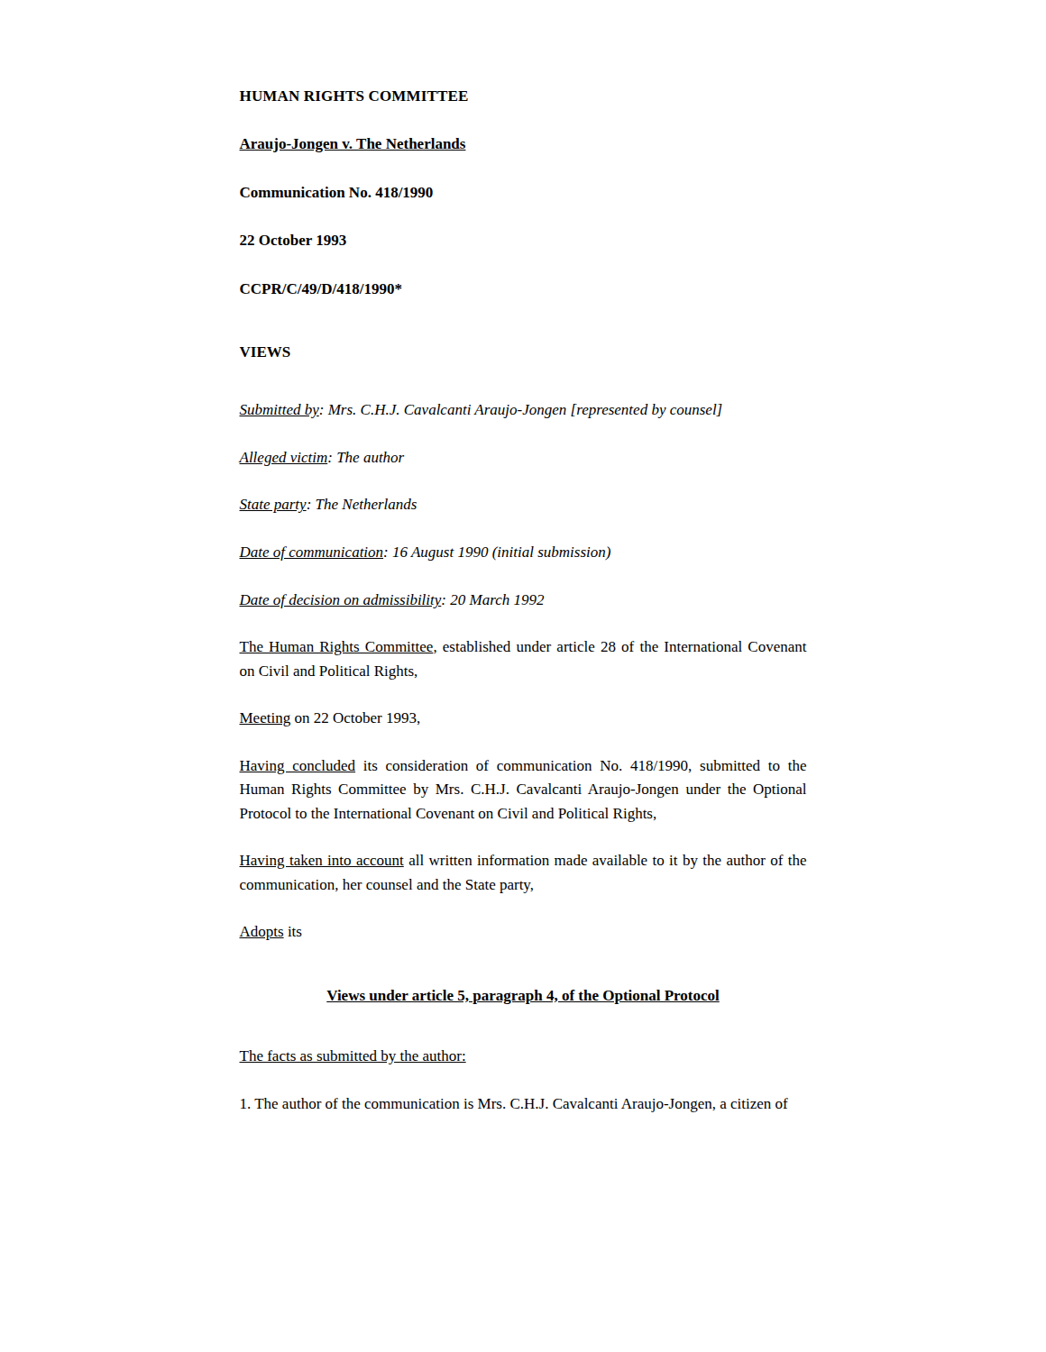HUMAN RIGHTS COMMITTEE
Araujo-Jongen v. The Netherlands
Communication No. 418/1990
22 October 1993
CCPR/C/49/D/418/1990*
VIEWS
Submitted by: Mrs. C.H.J. Cavalcanti Araujo-Jongen [represented by counsel]
Alleged victim: The author
State party: The Netherlands
Date of communication: 16 August 1990 (initial submission)
Date of decision on admissibility: 20 March 1992
The Human Rights Committee, established under article 28 of the International Covenant on Civil and Political Rights,
Meeting on 22 October 1993,
Having concluded its consideration of communication No. 418/1990, submitted to the Human Rights Committee by Mrs. C.H.J. Cavalcanti Araujo-Jongen under the Optional Protocol to the International Covenant on Civil and Political Rights,
Having taken into account all written information made available to it by the author of the communication, her counsel and the State party,
Adopts its
Views under article 5, paragraph 4, of the Optional Protocol
The facts as submitted by the author:
1. The author of the communication is Mrs. C.H.J. Cavalcanti Araujo-Jongen, a citizen of